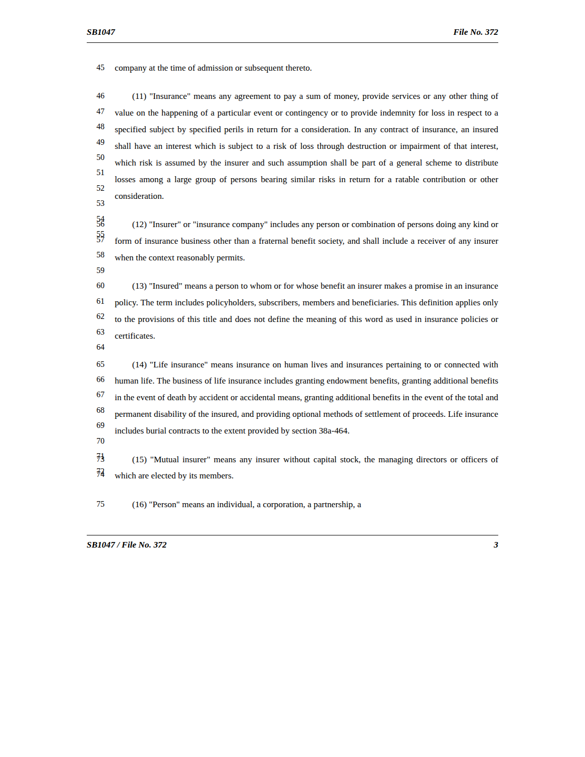SB1047 File No. 372
45
company at the time of admission or subsequent thereto.
46474849505152535455
(11) "Insurance" means any agreement to pay a sum of money, provide services or any other thing of value on the happening of a particular event or contingency or to provide indemnity for loss in respect to a specified subject by specified perils in return for a consideration. In any contract of insurance, an insured shall have an interest which is subject to a risk of loss through destruction or impairment of that interest, which risk is assumed by the insurer and such assumption shall be part of a general scheme to distribute losses among a large group of persons bearing similar risks in return for a ratable contribution or other consideration.
56575859
(12) "Insurer" or "insurance company" includes any person or combination of persons doing any kind or form of insurance business other than a fraternal benefit society, and shall include a receiver of any insurer when the context reasonably permits.
6061626364
(13) "Insured" means a person to whom or for whose benefit an insurer makes a promise in an insurance policy. The term includes policyholders, subscribers, members and beneficiaries. This definition applies only to the provisions of this title and does not define the meaning of this word as used in insurance policies or certificates.
6566676869707172
(14) "Life insurance" means insurance on human lives and insurances pertaining to or connected with human life. The business of life insurance includes granting endowment benefits, granting additional benefits in the event of death by accident or accidental means, granting additional benefits in the event of the total and permanent disability of the insured, and providing optional methods of settlement of proceeds. Life insurance includes burial contracts to the extent provided by section 38a-464.
7374
(15) "Mutual insurer" means any insurer without capital stock, the managing directors or officers of which are elected by its members.
75
(16) "Person" means an individual, a corporation, a partnership, a
SB1047 / File No. 372 3